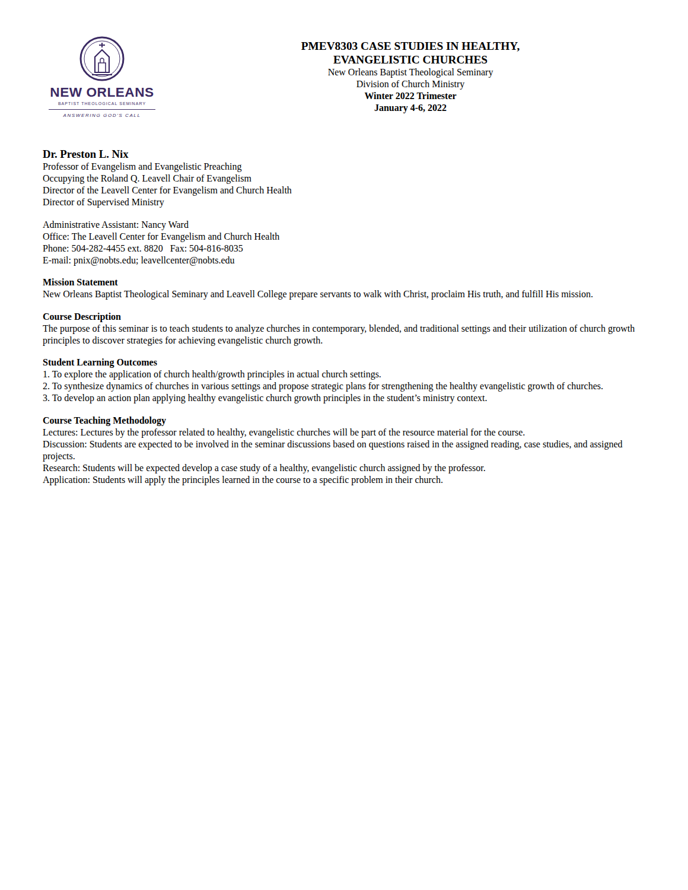NEW ORLEANS
BAPTIST THEOLOGICAL SEMINARY
ANSWERING GOD'S CALL
PMEV8303 CASE STUDIES IN HEALTHY,
EVANGELISTIC CHURCHES
New Orleans Baptist Theological Seminary
Division of Church Ministry
Winter 2022 Trimester
January 4-6, 2022
Dr. Preston L. Nix
Professor of Evangelism and Evangelistic Preaching
Occupying the Roland Q. Leavell Chair of Evangelism
Director of the Leavell Center for Evangelism and Church Health
Director of Supervised Ministry
Administrative Assistant: Nancy Ward
Office: The Leavell Center for Evangelism and Church Health
Phone: 504-282-4455 ext. 8820 Fax: 504-816-8035
E-mail: pnix@nobts.edu; leavellcenter@nobts.edu
Mission Statement
New Orleans Baptist Theological Seminary and Leavell College prepare servants to walk with Christ, proclaim His truth, and fulfill His mission.
Course Description
The purpose of this seminar is to teach students to analyze churches in contemporary, blended, and traditional settings and their utilization of church growth principles to discover strategies for achieving evangelistic church growth.
Student Learning Outcomes
1. To explore the application of church health/growth principles in actual church settings.
2. To synthesize dynamics of churches in various settings and propose strategic plans for strengthening the healthy evangelistic growth of churches.
3. To develop an action plan applying healthy evangelistic church growth principles in the student’s ministry context.
Course Teaching Methodology
Lectures: Lectures by the professor related to healthy, evangelistic churches will be part of the resource material for the course.
Discussion: Students are expected to be involved in the seminar discussions based on questions raised in the assigned reading, case studies, and assigned projects.
Research: Students will be expected develop a case study of a healthy, evangelistic church assigned by the professor.
Application: Students will apply the principles learned in the course to a specific problem in their church.